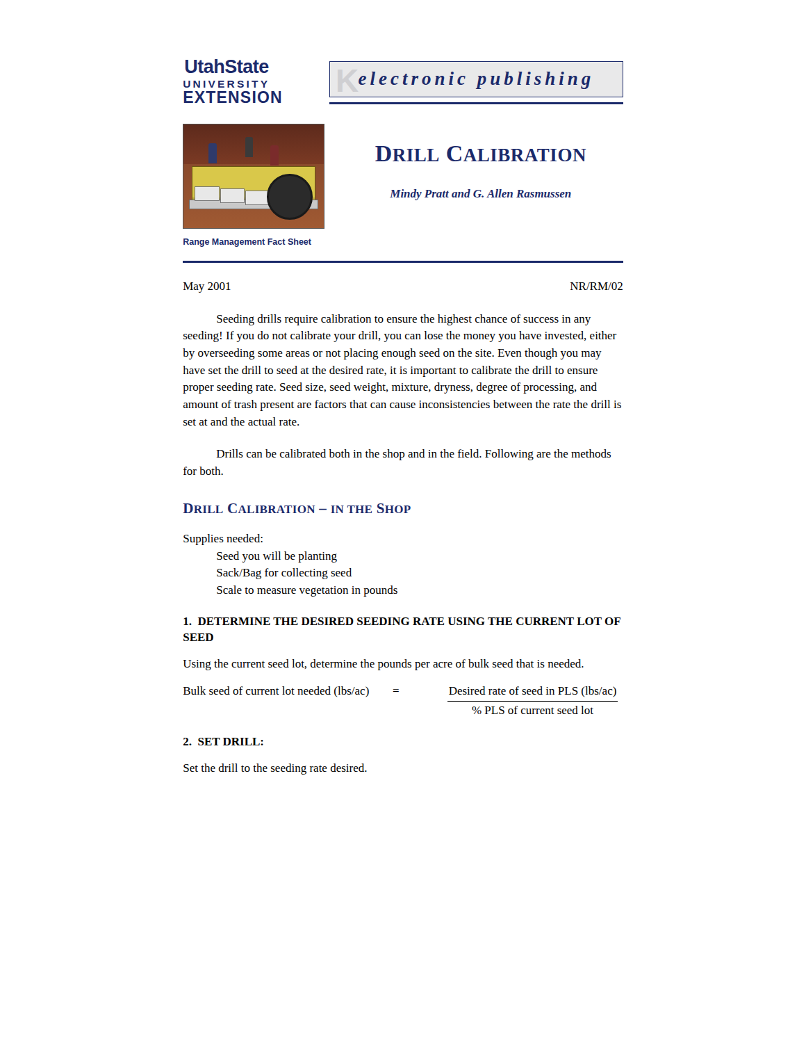UtahState
UNIVERSITY
EXTENSION
K electronic publishing
Range Management Fact Sheet
DRILL CALIBRATION
Mindy Pratt and G. Allen Rasmussen
May 2001 NR/RM/02
Seeding drills require calibration to ensure the highest chance of success in any seeding! If you do not calibrate your drill, you can lose the money you have invested, either by overseeding some areas or not placing enough seed on the site. Even though you may have set the drill to seed at the desired rate, it is important to calibrate the drill to ensure proper seeding rate. Seed size, seed weight, mixture, dryness, degree of processing, and amount of trash present are factors that can cause inconsistencies between the rate the drill is set at and the actual rate.
Drills can be calibrated both in the shop and in the field. Following are the methods for both.
DRILL CALIBRATION – IN THE SHOP
Supplies needed:
Seed you will be planting
Sack/Bag for collecting seed
Scale to measure vegetation in pounds
1. Determine the desired seeding rate using the current lot of seed
Using the current seed lot, determine the pounds per acre of bulk seed that is needed.
Bulk seed of current lot needed (lbs/ac)
=
Desired rate of seed in PLS (lbs/ac) % PLS of current seed lot
2. Set drill:
Set the drill to the seeding rate desired.